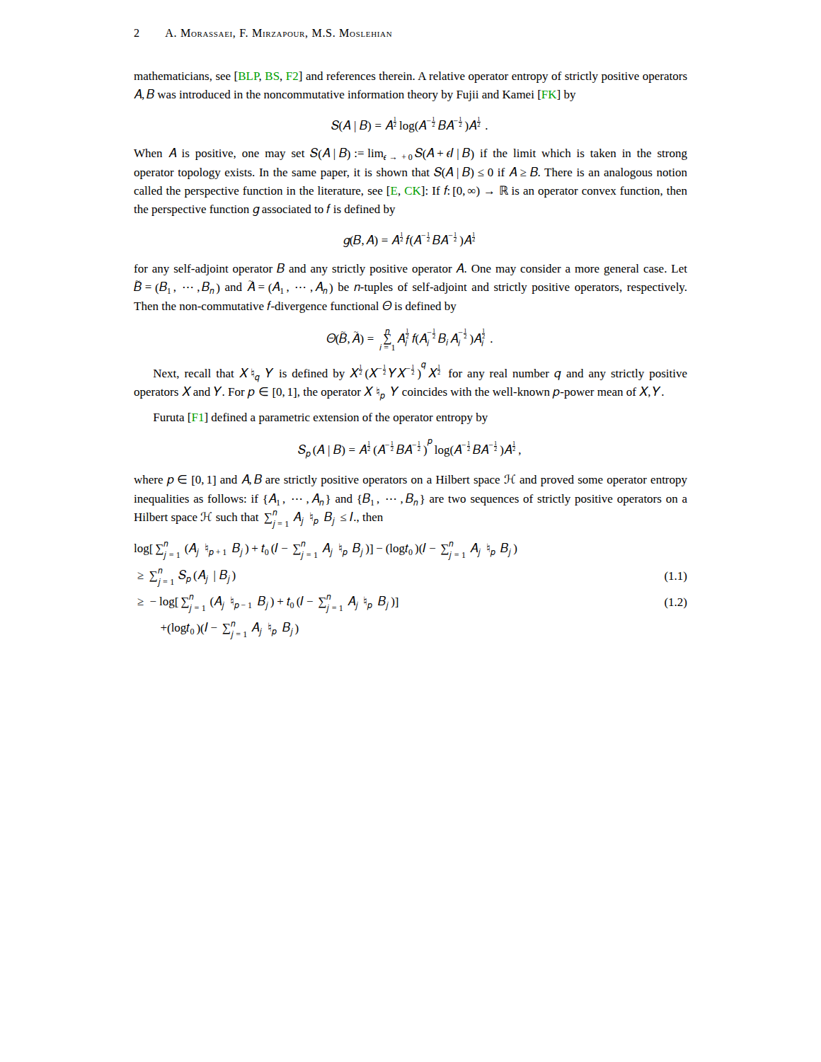2 A. Morassaei, F. Mirzapour, M.S. Moslehian
mathematicians, see [BLP, BS, F2] and references therein. A relative operator entropy of strictly positive operators A,B was introduced in the noncommutative information theory by Fujii and Kamei [FK] by
S(A|B)= A12 log(A−12 BA−12) A12.
When A is positive, one may set S(A|B):=limϵ→+0S(A+ϵI|B) if the limit which is taken in the strong operator topology exists. In the same paper, it is shown that S(A|B)≤0 if A≥B. There is an analogous notion called the perspective function in the literature, see [E, CK]: If f:[0,∞)→ℝ is an operator convex function, then the perspective function g associated to f is defined by
g(B,A)= A12 f(A−12 BA−12) A12
for any self-adjoint operator B and any strictly positive operator A. One may consider a more general case. Let B~=(B1,⋯,Bn) and A~=(A1,⋯,An) be n-tuples of self-adjoint and strictly positive operators, respectively. Then the non-commutative f-divergence functional Θ is defined by
Θ(B~,A~)= ∑i=1n Ai12 f(Ai−12 Bi Ai−12) Ai12.
Next, recall that X♮qY is defined by X12(X−12YX−12)qX12 for any real number q and any strictly positive operators X and Y. For p∈[0,1], the operator X♮pY coincides with the well-known p-power mean of X,Y.
Furuta [F1] defined a parametric extension of the operator entropy by
Sp(A|B)= A12 (A−12BA−12)p log (A−12BA−12) A12,
where p∈[0,1] and A,B are strictly positive operators on a Hilbert space ℋ and proved some operator entropy inequalities as follows: if {A1,⋯,An} and {B1,⋯,Bn} are two sequences of strictly positive operators on a Hilbert space ℋ such that ∑j=1nAj♮pBj≤I., then
log [ ∑j=1n (Aj♮p+1Bj) +t0 (I− ∑j=1n Aj♮pBj ) ] − (logt0) (I− ∑j=1n Aj♮pBj )
≥ ∑j=1n Sp(Aj|Bj) (1.1)
≥−log [ ∑j=1n (Aj♮p−1Bj) +t0 (I− ∑j=1n Aj♮pBj ) ] (1.2)
+(logt0) (I− ∑j=1n Aj♮pBj )